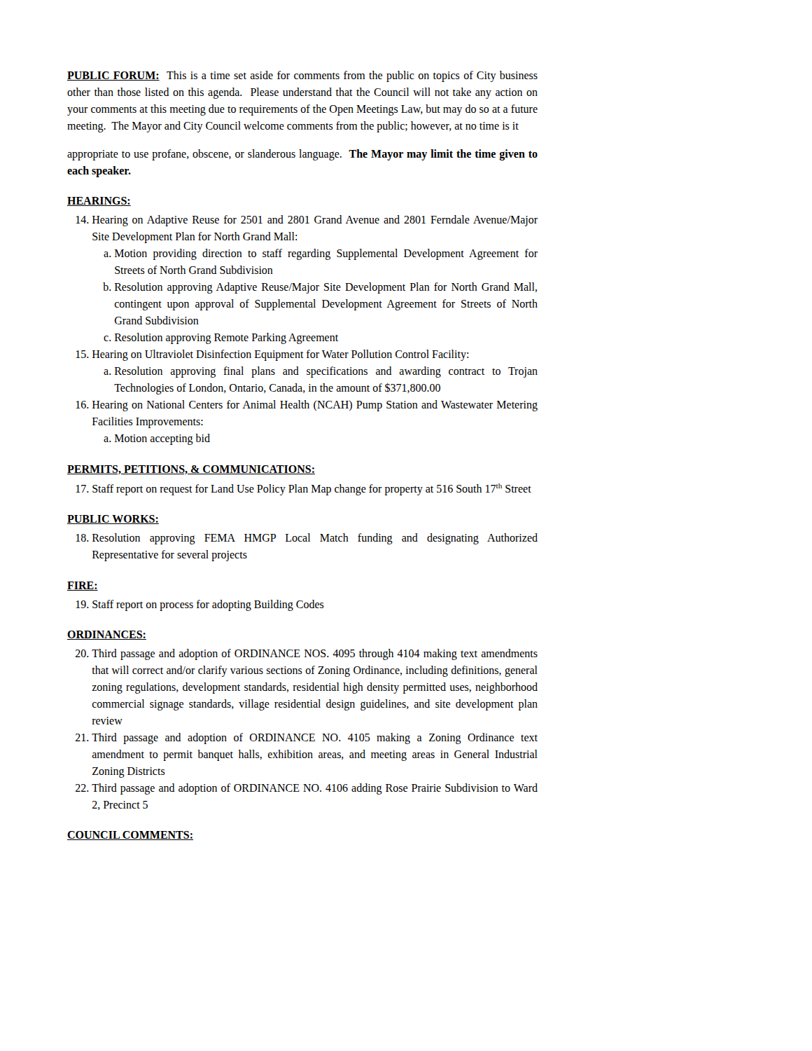PUBLIC FORUM: This is a time set aside for comments from the public on topics of City business other than those listed on this agenda. Please understand that the Council will not take any action on your comments at this meeting due to requirements of the Open Meetings Law, but may do so at a future meeting. The Mayor and City Council welcome comments from the public; however, at no time is it
appropriate to use profane, obscene, or slanderous language. The Mayor may limit the time given to each speaker.
HEARINGS:
Hearing on Adaptive Reuse for 2501 and 2801 Grand Avenue and 2801 Ferndale Avenue/Major Site Development Plan for North Grand Mall:
Motion providing direction to staff regarding Supplemental Development Agreement for Streets of North Grand Subdivision
Resolution approving Adaptive Reuse/Major Site Development Plan for North Grand Mall, contingent upon approval of Supplemental Development Agreement for Streets of North Grand Subdivision
Resolution approving Remote Parking Agreement
Hearing on Ultraviolet Disinfection Equipment for Water Pollution Control Facility:
Resolution approving final plans and specifications and awarding contract to Trojan Technologies of London, Ontario, Canada, in the amount of $371,800.00
Hearing on National Centers for Animal Health (NCAH) Pump Station and Wastewater Metering Facilities Improvements:
Motion accepting bid
PERMITS, PETITIONS, & COMMUNICATIONS:
Staff report on request for Land Use Policy Plan Map change for property at 516 South 17th Street
PUBLIC WORKS:
Resolution approving FEMA HMGP Local Match funding and designating Authorized Representative for several projects
FIRE:
Staff report on process for adopting Building Codes
ORDINANCES:
Third passage and adoption of ORDINANCE NOS. 4095 through 4104 making text amendments that will correct and/or clarify various sections of Zoning Ordinance, including definitions, general zoning regulations, development standards, residential high density permitted uses, neighborhood commercial signage standards, village residential design guidelines, and site development plan review
Third passage and adoption of ORDINANCE NO. 4105 making a Zoning Ordinance text amendment to permit banquet halls, exhibition areas, and meeting areas in General Industrial Zoning Districts
Third passage and adoption of ORDINANCE NO. 4106 adding Rose Prairie Subdivision to Ward 2, Precinct 5
COUNCIL COMMENTS: